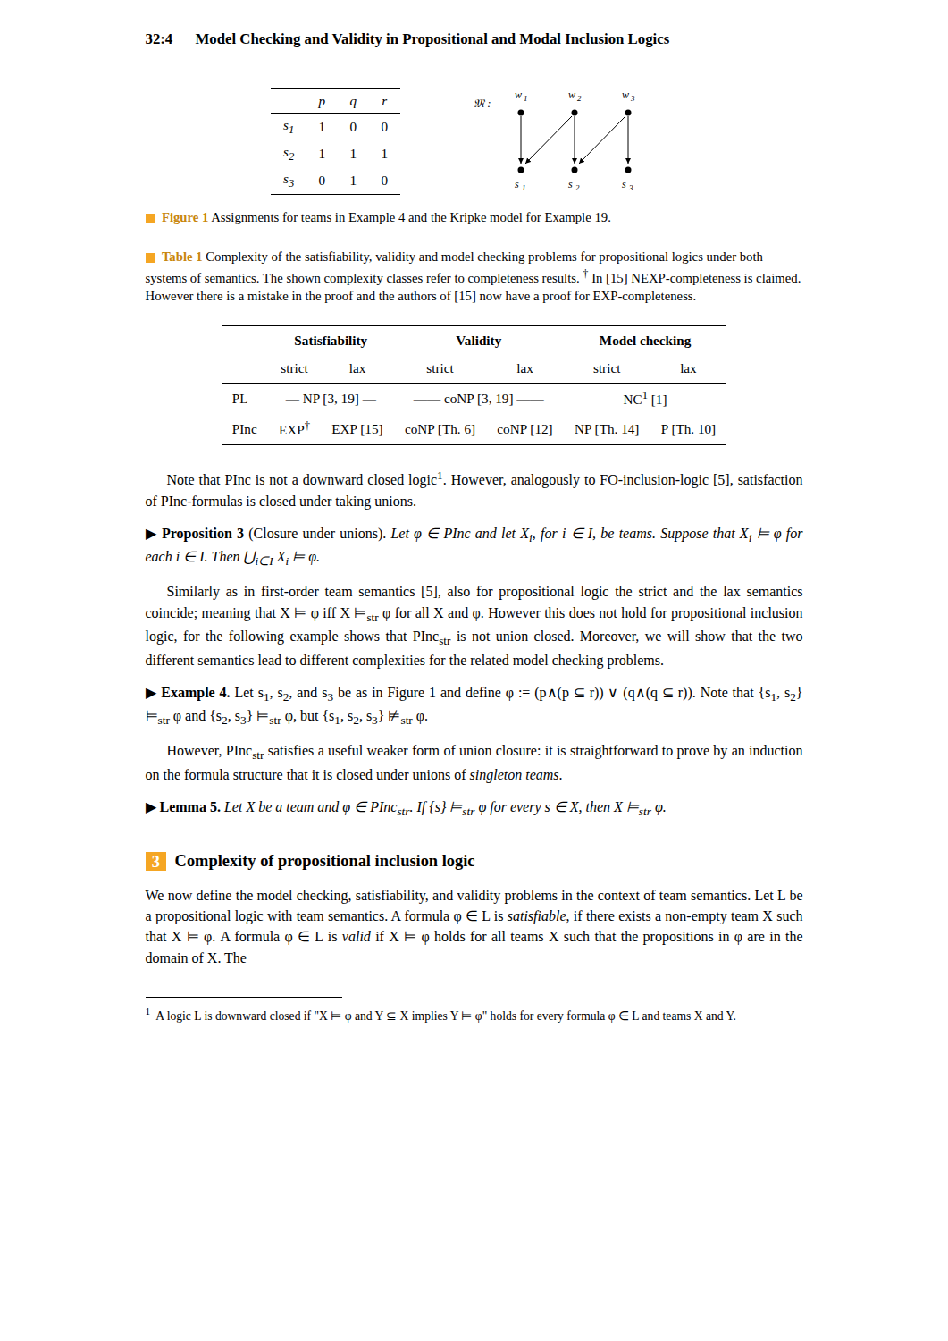32:4 Model Checking and Validity in Propositional and Modal Inclusion Logics
| | p | q | r |
| --- | --- | --- | --- |
| s 1 | 1 | 0 | 0 |
| s 2 | 1 | 1 | 1 |
| s 3 | 0 | 1 | 0 |
𝔐 : w 1 w 2 w 3 s 1 s 2 s 3
Figure 1 Assignments for teams in Example 4 and the Kripke model for Example 19.
Table 1 Complexity of the satisfiability, validity and model checking problems for propositional logics under both systems of semantics. The shown complexity classes refer to completeness results. † In [15] NEXP-completeness is claimed. However there is a mistake in the proof and the authors of [15] now have a proof for EXP-completeness.
| | Satisfiability | Validity | Model checking |
| --- | --- | --- | --- |
| | strict | lax | strict | lax | strict | lax |
| PL | — NP [3, 19] — | —— coNP [3, 19] —— | —— NC 1 [1] —— |
| PInc | EXP † | EXP [15] | coNP [Th. 6] | coNP [12] | NP [Th. 14] | P [Th. 10] |
Note that PInc is not a downward closed logic1. However, analogously to FO-inclusion-logic [5], satisfaction of PInc-formulas is closed under taking unions.
▶ Proposition 3 (Closure under unions). Let φ ∈ PInc and let Xi, for i ∈ I, be teams. Suppose that Xi ⊨ φ for each i ∈ I. Then ⋃i∈I Xi ⊨ φ.
Similarly as in first-order team semantics [5], also for propositional logic the strict and the lax semantics coincide; meaning that X ⊨ φ iff X ⊨str φ for all X and φ. However this does not hold for propositional inclusion logic, for the following example shows that PIncstr is not union closed. Moreover, we will show that the two different semantics lead to different complexities for the related model checking problems.
▶ Example 4. Let s1, s2, and s3 be as in Figure 1 and define φ := (p∧(p ⊆ r)) ∨ (q∧(q ⊆ r)). Note that {s1, s2} ⊨str φ and {s2, s3} ⊨str φ, but {s1, s2, s3} ⊭str φ.
However, PIncstr satisfies a useful weaker form of union closure: it is straightforward to prove by an induction on the formula structure that it is closed under unions of singleton teams.
▶ Lemma 5. Let X be a team and φ ∈ PIncstr. If {s} ⊨str φ for every s ∈ X, then X ⊨str φ.
3 Complexity of propositional inclusion logic
We now define the model checking, satisfiability, and validity problems in the context of team semantics. Let L be a propositional logic with team semantics. A formula φ ∈ L is satisfiable, if there exists a non-empty team X such that X ⊨ φ. A formula φ ∈ L is valid if X ⊨ φ holds for all teams X such that the propositions in φ are in the domain of X. The
1 A logic L is downward closed if "X ⊨ φ and Y ⊆ X implies Y ⊨ φ" holds for every formula φ ∈ L and teams X and Y.